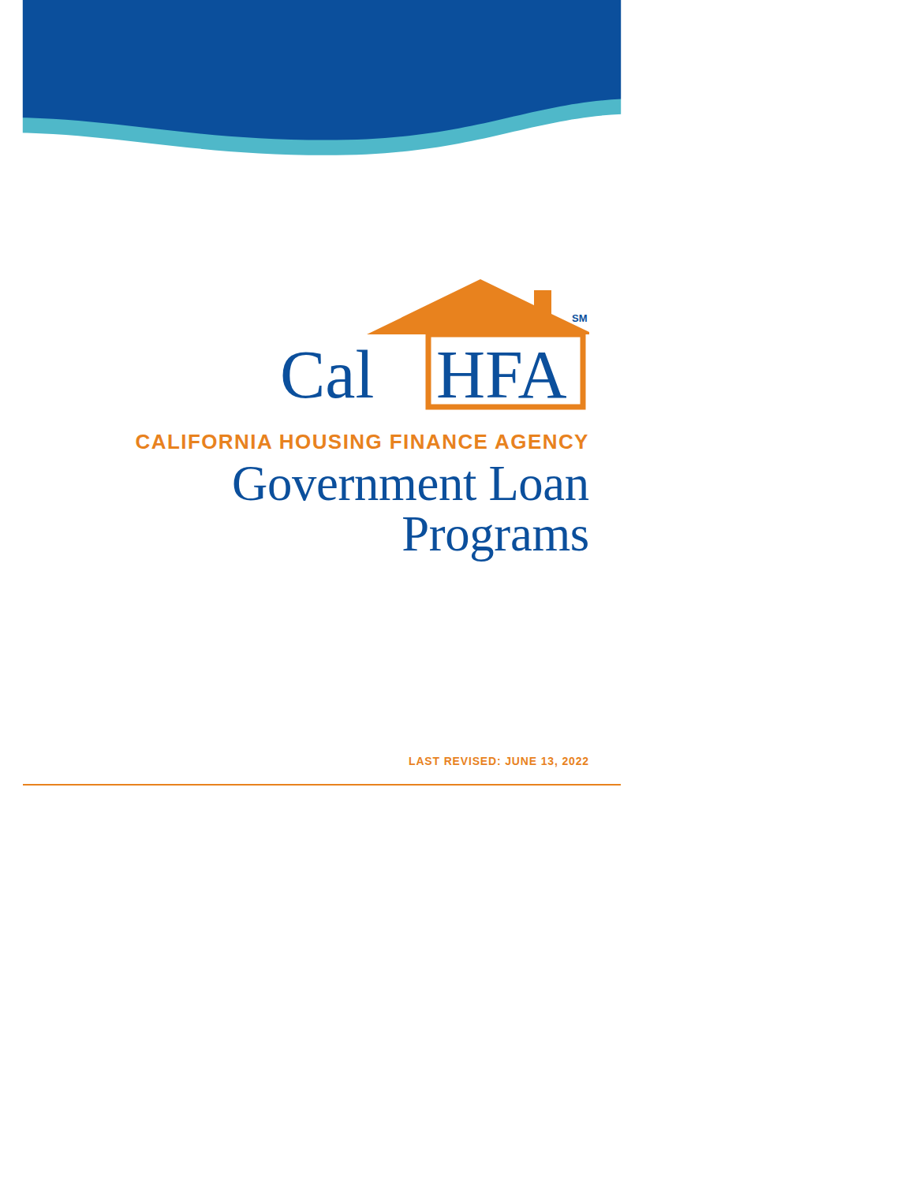Cal HFA SM
CALIFORNIA HOUSING FINANCE AGENCY
Government LoanPrograms
LAST REVISED: JUNE 13, 2022